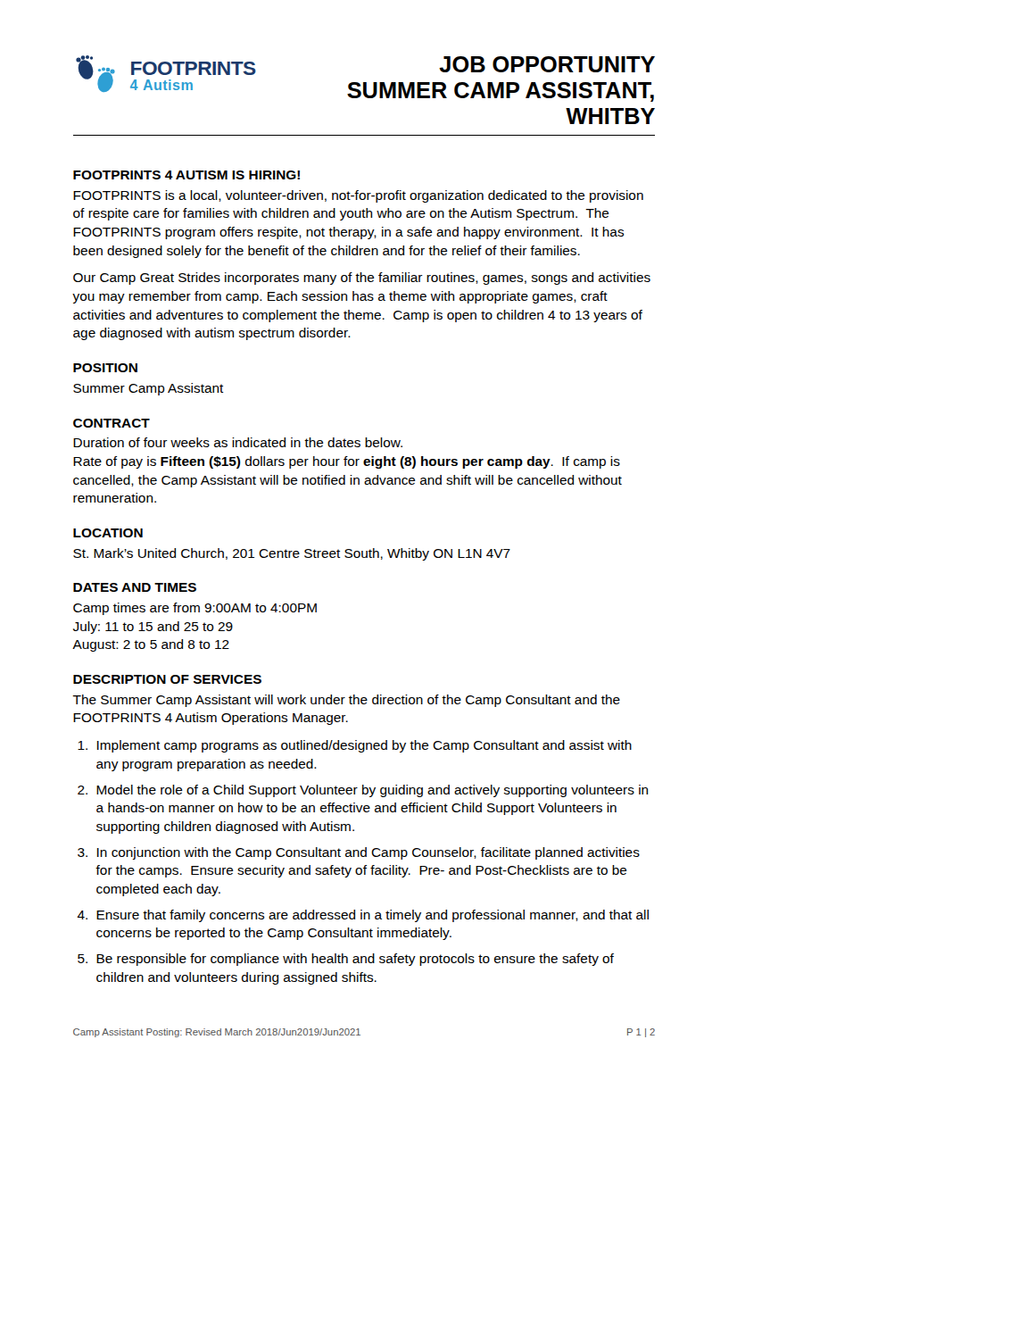FOOTPRINTS
4 Autism
JOB OPPORTUNITY
SUMMER CAMP ASSISTANT, WHITBY
Footprints 4 Autism is hiring!
FOOTPRINTS is a local, volunteer-driven, not-for-profit organization dedicated to the provision of respite care for families with children and youth who are on the Autism Spectrum. The FOOTPRINTS program offers respite, not therapy, in a safe and happy environment. It has been designed solely for the benefit of the children and for the relief of their families.
Our Camp Great Strides incorporates many of the familiar routines, games, songs and activities you may remember from camp. Each session has a theme with appropriate games, craft activities and adventures to complement the theme. Camp is open to children 4 to 13 years of age diagnosed with autism spectrum disorder.
Position
Summer Camp Assistant
Contract
Duration of four weeks as indicated in the dates below.
Rate of pay is Fifteen ($15) dollars per hour for eight (8) hours per camp day. If camp is cancelled, the Camp Assistant will be notified in advance and shift will be cancelled without remuneration.
Location
St. Mark’s United Church, 201 Centre Street South, Whitby ON L1N 4V7
Dates and Times
Camp times are from 9:00AM to 4:00PM
July: 11 to 15 and 25 to 29
August: 2 to 5 and 8 to 12
Description of Services
The Summer Camp Assistant will work under the direction of the Camp Consultant and the FOOTPRINTS 4 Autism Operations Manager.
Implement camp programs as outlined/designed by the Camp Consultant and assist with any program preparation as needed.
Model the role of a Child Support Volunteer by guiding and actively supporting volunteers in a hands-on manner on how to be an effective and efficient Child Support Volunteers in supporting children diagnosed with Autism.
In conjunction with the Camp Consultant and Camp Counselor, facilitate planned activities for the camps. Ensure security and safety of facility. Pre- and Post-Checklists are to be completed each day.
Ensure that family concerns are addressed in a timely and professional manner, and that all concerns be reported to the Camp Consultant immediately.
Be responsible for compliance with health and safety protocols to ensure the safety of children and volunteers during assigned shifts.
Camp Assistant Posting: Revised March 2018/Jun2019/Jun2021 P 1 | 2